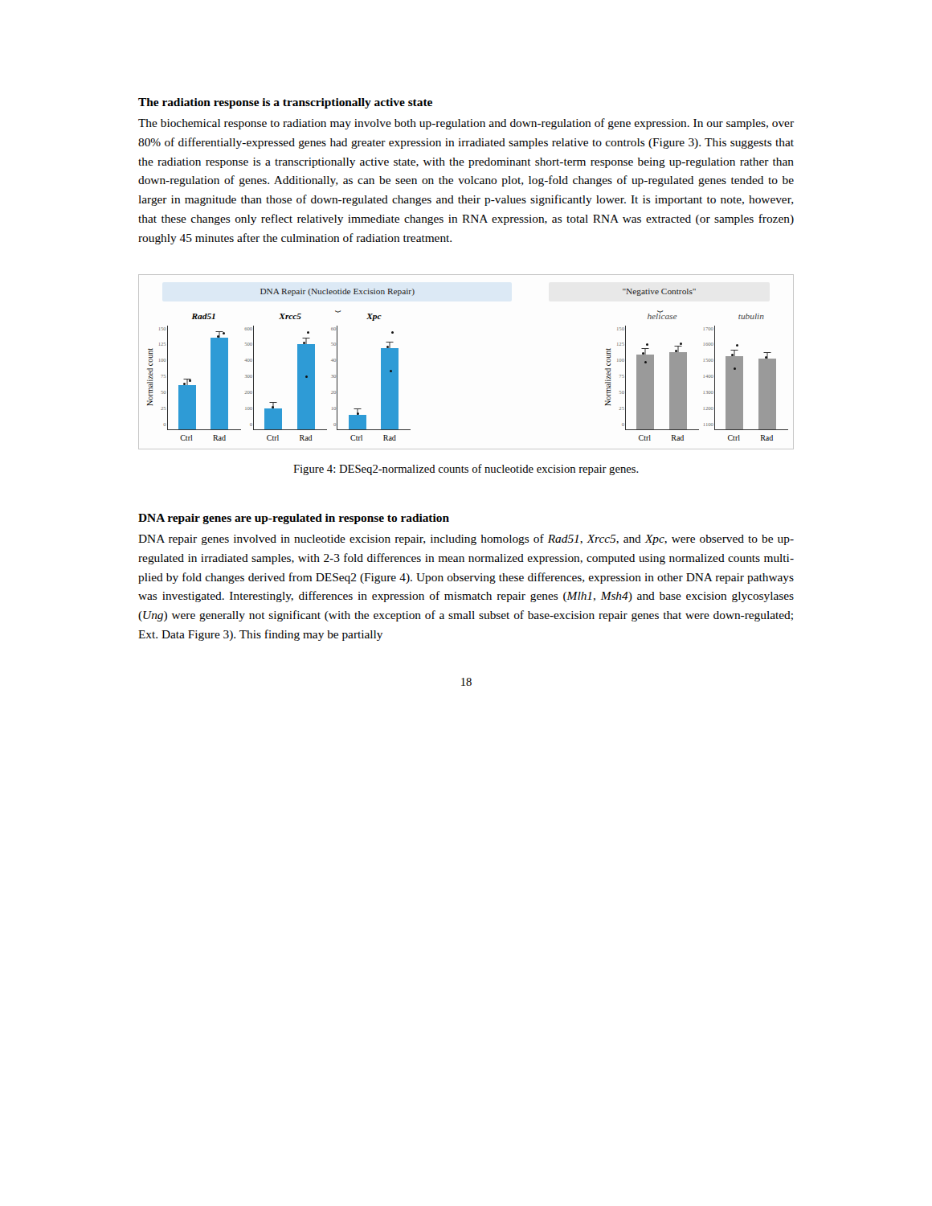The radiation response is a transcriptionally active state
The biochemical response to radiation may involve both up-regulation and down-regulation of gene expression. In our samples, over 80% of differentially-expressed genes had greater expression in irradiated samples relative to controls (Figure 3). This suggests that the radiation response is a transcriptionally active state, with the predominant short-term response being up-regulation rather than down-regulation of genes. Additionally, as can be seen on the volcano plot, log-fold changes of up-regulated genes tended to be larger in magnitude than those of down-regulated changes and their p-values significantly lower. It is important to note, however, that these changes only reflect relatively immediate changes in RNA expression, as total RNA was extracted (or samples frozen) roughly 45 minutes after the culmination of radiation treatment.
DNA Repair (Nucleotide Excision Repair)
"Negative Controls"
⏟ ⏟
Normalized count
1501251007550250
Rad51
Ctrl Rad
6005004003002001000
Xrcc5
Ctrl Rad
6050403020100
Xpc
Ctrl Rad
Normalized count
1501251007550250
helicase
Ctrl Rad
1700160015001400130012001100
tubulin
Ctrl Rad
Figure 4: DESeq2-normalized counts of nucleotide excision repair genes.
DNA repair genes are up-regulated in response to radiation
DNA repair genes involved in nucleotide excision repair, including homologs of Rad51, Xrcc5, and Xpc, were observed to be up-regulated in irradiated samples, with 2-3 fold differences in mean normalized expression, computed using normalized counts multiplied by fold changes derived from DESeq2 (Figure 4). Upon observing these differences, expression in other DNA repair pathways was investigated. Interestingly, differences in expression of mismatch repair genes (Mlh1, Msh4) and base excision glycosylases (Ung) were generally not significant (with the exception of a small subset of base-excision repair genes that were down-regulated; Ext. Data Figure 3). This finding may be partially
18